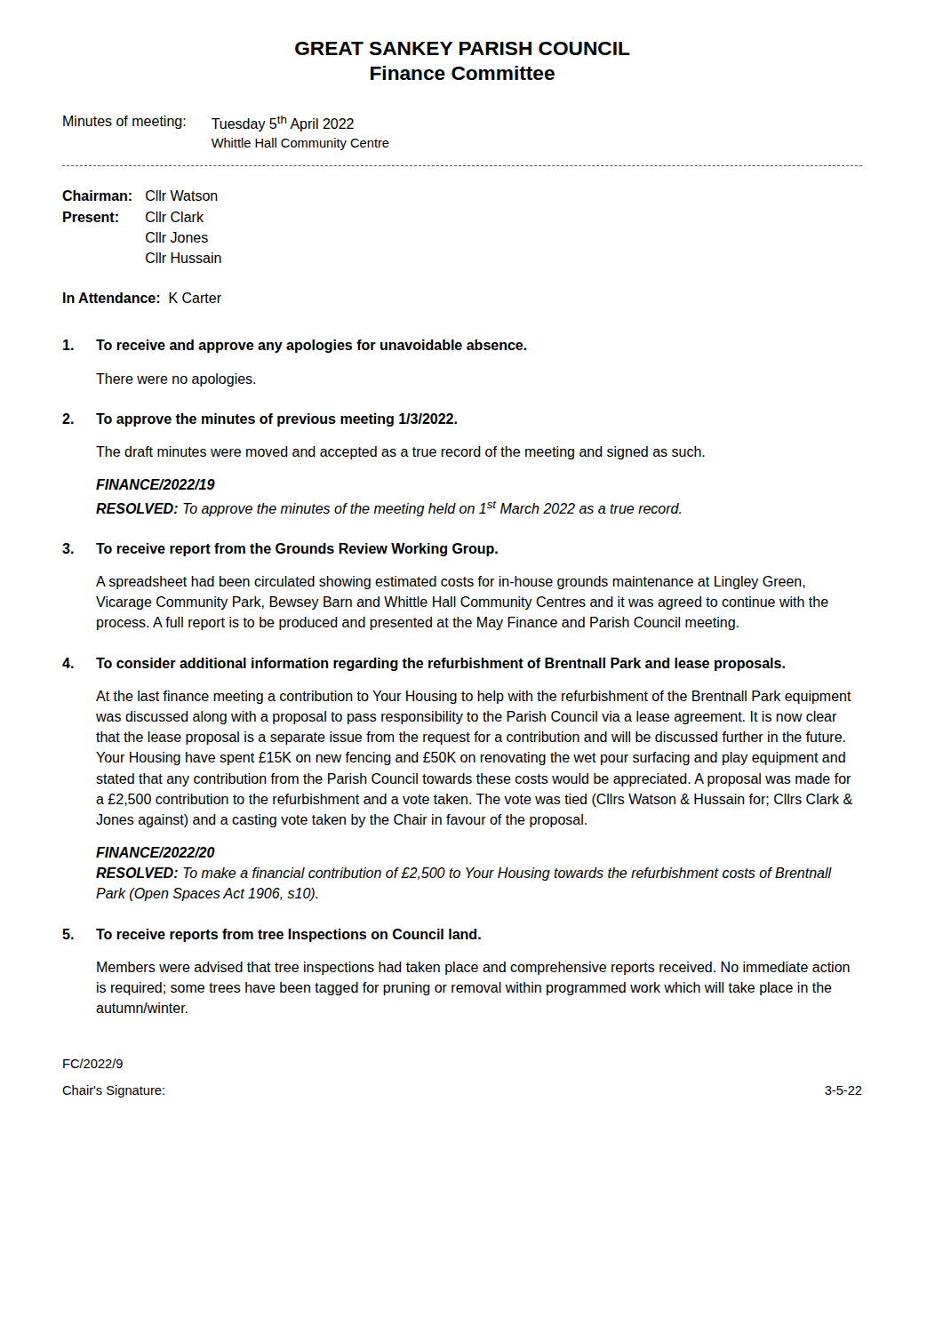GREAT SANKEY PARISH COUNCIL
Finance Committee
Minutes of meeting: Tuesday 5th April 2022 Whittle Hall Community Centre
| Chairman: | Cllr Watson |
| Present: | Cllr Clark Cllr Jones Cllr Hussain |
In Attendance: K Carter
To receive and approve any apologies for unavoidable absence.
There were no apologies.
To approve the minutes of previous meeting 1/3/2022.
The draft minutes were moved and accepted as a true record of the meeting and signed as such.
FINANCE/2022/19 RESOLVED: To approve the minutes of the meeting held on 1st March 2022 as a true record.
To receive report from the Grounds Review Working Group.
A spreadsheet had been circulated showing estimated costs for in-house grounds maintenance at Lingley Green, Vicarage Community Park, Bewsey Barn and Whittle Hall Community Centres and it was agreed to continue with the process. A full report is to be produced and presented at the May Finance and Parish Council meeting.
To consider additional information regarding the refurbishment of Brentnall Park and lease proposals.
At the last finance meeting a contribution to Your Housing to help with the refurbishment of the Brentnall Park equipment was discussed along with a proposal to pass responsibility to the Parish Council via a lease agreement. It is now clear that the lease proposal is a separate issue from the request for a contribution and will be discussed further in the future. Your Housing have spent £15K on new fencing and £50K on renovating the wet pour surfacing and play equipment and stated that any contribution from the Parish Council towards these costs would be appreciated. A proposal was made for a £2,500 contribution to the refurbishment and a vote taken. The vote was tied (Cllrs Watson & Hussain for; Cllrs Clark & Jones against) and a casting vote taken by the Chair in favour of the proposal.
FINANCE/2022/20 RESOLVED: To make a financial contribution of £2,500 to Your Housing towards the refurbishment costs of Brentnall Park (Open Spaces Act 1906, s10).
To receive reports from tree Inspections on Council land.
Members were advised that tree inspections had taken place and comprehensive reports received. No immediate action is required; some trees have been tagged for pruning or removal within programmed work which will take place in the autumn/winter.
FC/2022/9
Chair's Signature: 
3-5-22